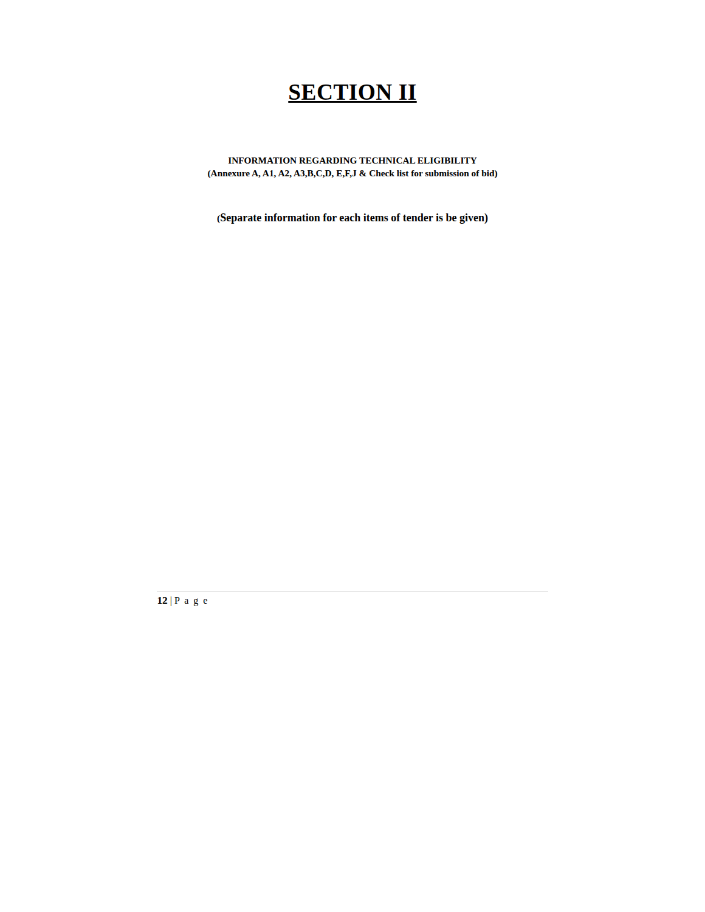SECTION II
INFORMATION REGARDING TECHNICAL ELIGIBILITY
(Annexure A, A1, A2, A3,B,C,D, E,F,J & Check list for submission of bid)
(Separate information for each items of tender is be given)
12 | P a g e